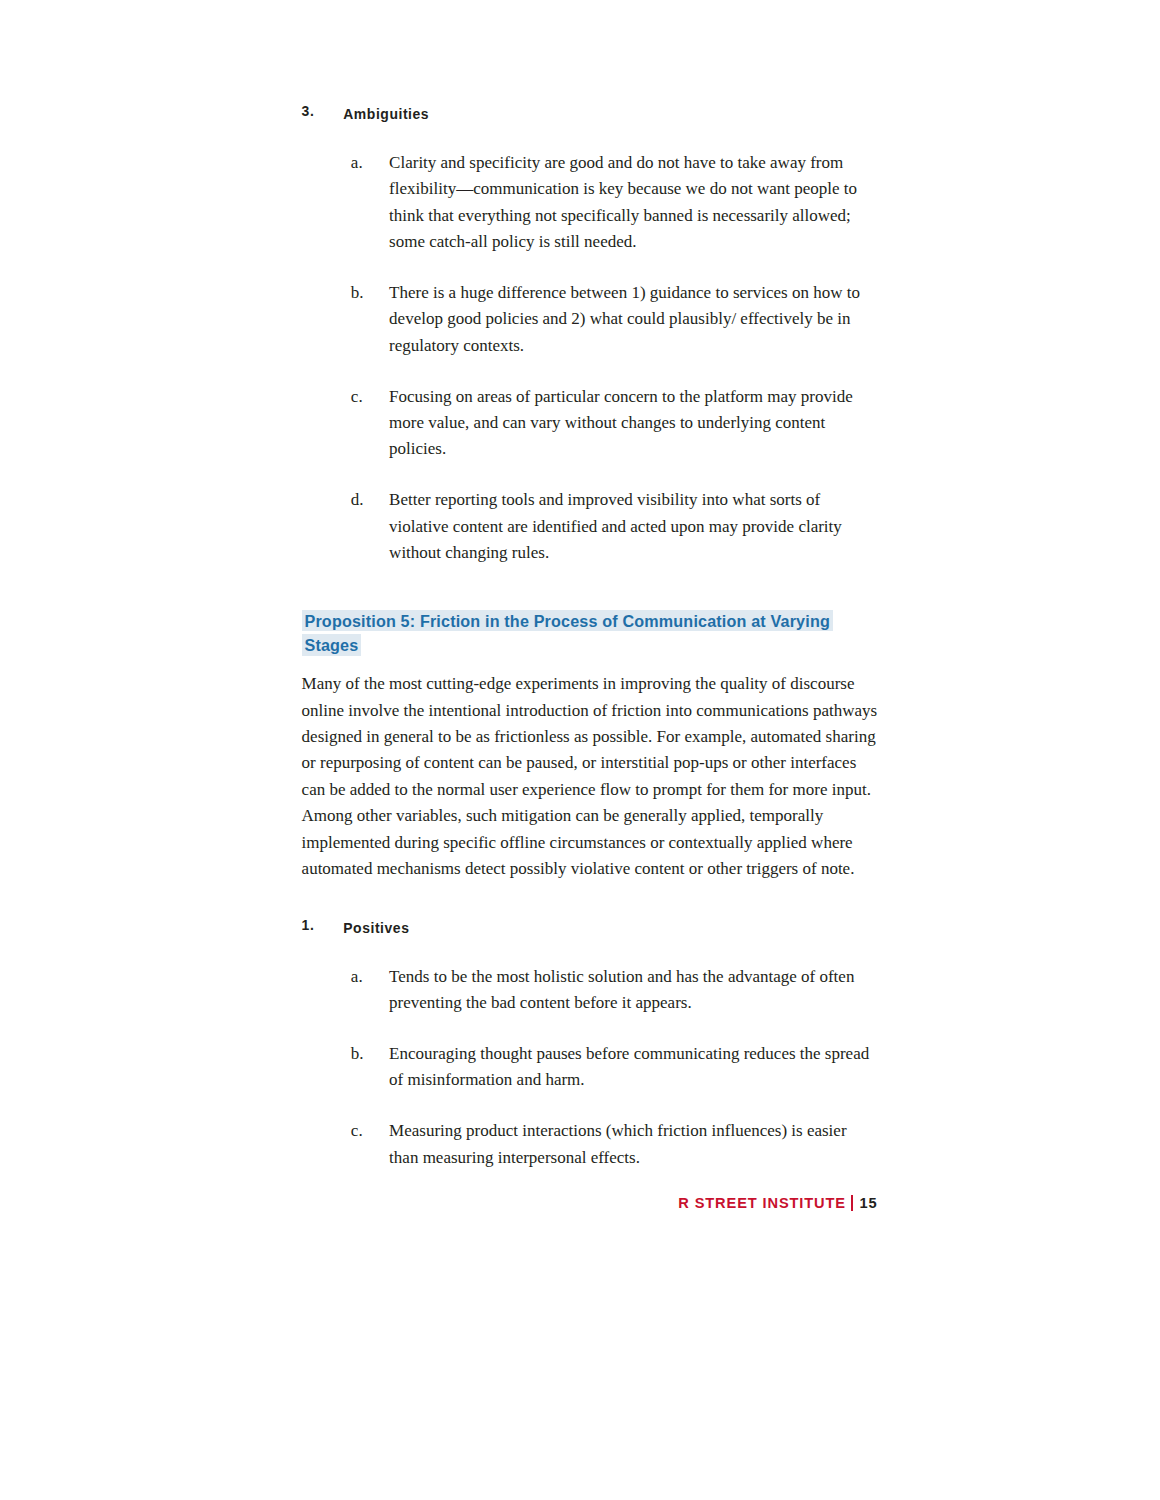3. Ambiguities
a. Clarity and specificity are good and do not have to take away from flexibility—communication is key because we do not want people to think that everything not specifically banned is necessarily allowed; some catch-all policy is still needed.
b. There is a huge difference between 1) guidance to services on how to develop good policies and 2) what could plausibly/ effectively be in regulatory contexts.
c. Focusing on areas of particular concern to the platform may provide more value, and can vary without changes to underlying content policies.
d. Better reporting tools and improved visibility into what sorts of violative content are identified and acted upon may provide clarity without changing rules.
Proposition 5: Friction in the Process of Communication at Varying
Stages
Many of the most cutting-edge experiments in improving the quality of discourse online involve the intentional introduction of friction into communications pathways designed in general to be as frictionless as possible. For example, automated sharing or repurposing of content can be paused, or interstitial pop-ups or other interfaces can be added to the normal user experience flow to prompt for them for more input. Among other variables, such mitigation can be generally applied, temporally implemented during specific offline circumstances or contextually applied where automated mechanisms detect possibly violative content or other triggers of note.
1. Positives
a. Tends to be the most holistic solution and has the advantage of often preventing the bad content before it appears.
b. Encouraging thought pauses before communicating reduces the spread of misinformation and harm.
c. Measuring product interactions (which friction influences) is easier than measuring interpersonal effects.
R STREET INSTITUTE 15